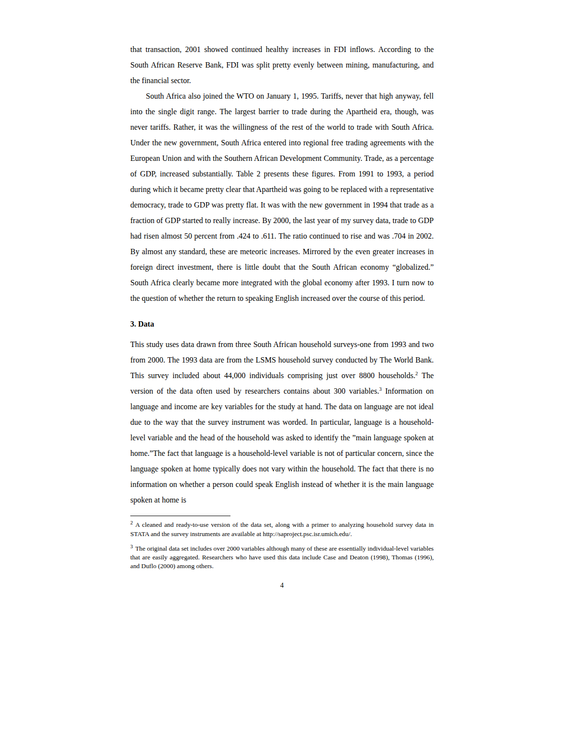that transaction, 2001 showed continued healthy increases in FDI inflows. According to the South African Reserve Bank, FDI was split pretty evenly between mining, manufacturing, and the financial sector.
South Africa also joined the WTO on January 1, 1995. Tariffs, never that high anyway, fell into the single digit range. The largest barrier to trade during the Apartheid era, though, was never tariffs. Rather, it was the willingness of the rest of the world to trade with South Africa. Under the new government, South Africa entered into regional free trading agreements with the European Union and with the Southern African Development Community. Trade, as a percentage of GDP, increased substantially. Table 2 presents these figures. From 1991 to 1993, a period during which it became pretty clear that Apartheid was going to be replaced with a representative democracy, trade to GDP was pretty flat. It was with the new government in 1994 that trade as a fraction of GDP started to really increase. By 2000, the last year of my survey data, trade to GDP had risen almost 50 percent from .424 to .611. The ratio continued to rise and was .704 in 2002. By almost any standard, these are meteoric increases. Mirrored by the even greater increases in foreign direct investment, there is little doubt that the South African economy “globalized.” South Africa clearly became more integrated with the global economy after 1993. I turn now to the question of whether the return to speaking English increased over the course of this period.
3. Data
This study uses data drawn from three South African household surveys-one from 1993 and two from 2000. The 1993 data are from the LSMS household survey conducted by The World Bank. This survey included about 44,000 individuals comprising just over 8800 households.2 The version of the data often used by researchers contains about 300 variables.3 Information on language and income are key variables for the study at hand. The data on language are not ideal due to the way that the survey instrument was worded. In particular, language is a household-level variable and the head of the household was asked to identify the ”main language spoken at home.”The fact that language is a household-level variable is not of particular concern, since the language spoken at home typically does not vary within the household. The fact that there is no information on whether a person could speak English instead of whether it is the main language spoken at home is
2 A cleaned and ready-to-use version of the data set, along with a primer to analyzing household survey data in STATA and the survey instruments are available at http://saproject.psc.isr.umich.edu/.
3 The original data set includes over 2000 variables although many of these are essentially individual-level variables that are easily aggregated. Researchers who have used this data include Case and Deaton (1998), Thomas (1996), and Duflo (2000) among others.
4